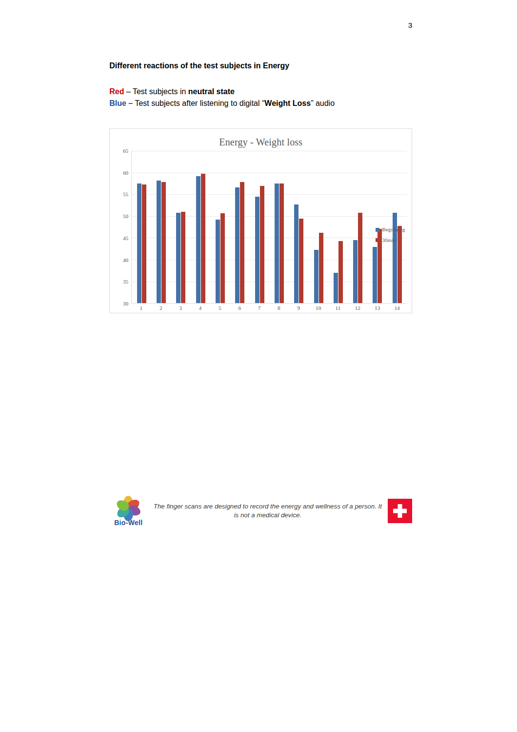3
Different reactions of the test subjects in Energy
Red – Test subjects in neutral state
Blue – Test subjects after listening to digital “Weight Loss” audio
Energy - Weight loss
65 60 55 50 45 40 35 30
1234567 891011121314
Beginning
30min
Bio-Well
The finger scans are designed to record the energy and wellness of a person. It is not a medical device.